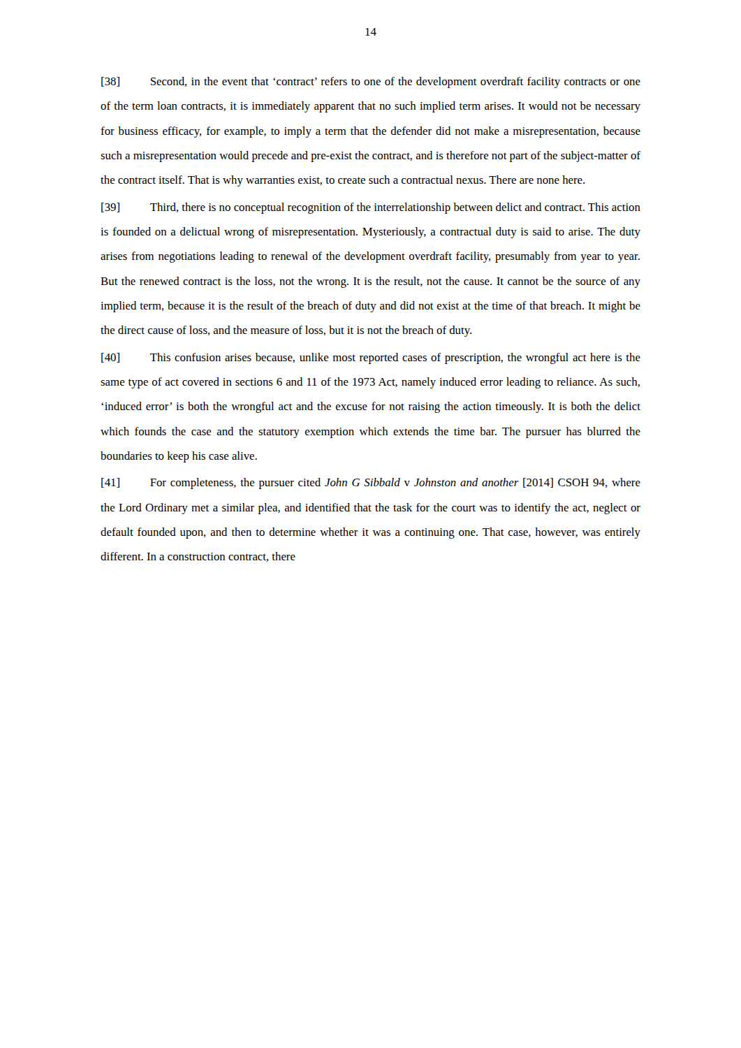14
[38] Second, in the event that ‘contract’ refers to one of the development overdraft facility contracts or one of the term loan contracts, it is immediately apparent that no such implied term arises. It would not be necessary for business efficacy, for example, to imply a term that the defender did not make a misrepresentation, because such a misrepresentation would precede and pre-exist the contract, and is therefore not part of the subject-matter of the contract itself. That is why warranties exist, to create such a contractual nexus. There are none here.
[39] Third, there is no conceptual recognition of the interrelationship between delict and contract. This action is founded on a delictual wrong of misrepresentation. Mysteriously, a contractual duty is said to arise. The duty arises from negotiations leading to renewal of the development overdraft facility, presumably from year to year. But the renewed contract is the loss, not the wrong. It is the result, not the cause. It cannot be the source of any implied term, because it is the result of the breach of duty and did not exist at the time of that breach. It might be the direct cause of loss, and the measure of loss, but it is not the breach of duty.
[40] This confusion arises because, unlike most reported cases of prescription, the wrongful act here is the same type of act covered in sections 6 and 11 of the 1973 Act, namely induced error leading to reliance. As such, ‘induced error’ is both the wrongful act and the excuse for not raising the action timeously. It is both the delict which founds the case and the statutory exemption which extends the time bar. The pursuer has blurred the boundaries to keep his case alive.
[41] For completeness, the pursuer cited John G Sibbald v Johnston and another [2014] CSOH 94, where the Lord Ordinary met a similar plea, and identified that the task for the court was to identify the act, neglect or default founded upon, and then to determine whether it was a continuing one. That case, however, was entirely different. In a construction contract, there